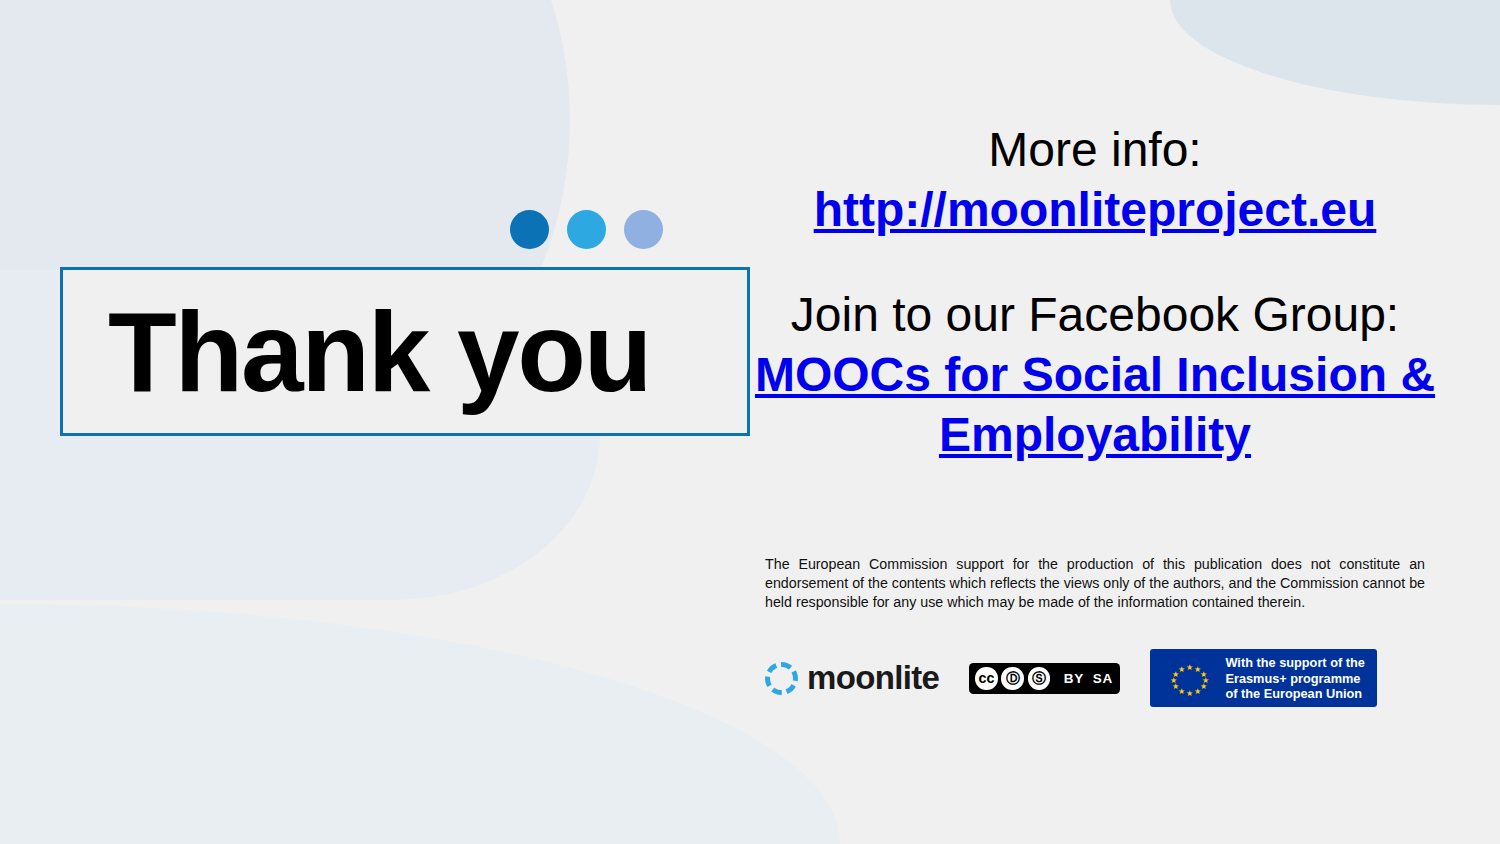Thank you
More info:
http://moonliteproject.eu
Join to our Facebook Group:
MOOCs for Social Inclusion & Employability
The European Commission support for the production of this publication does not constitute an endorsement of the contents which reflects the views only of the authors, and the Commission cannot be held responsible for any use which may be made of the information contained therein.
moonlite
cc Ⓓ Ⓢ
BY SA
★ ★ ★ ★ ★ ★ ★ ★ ★ ★ ★ ★
With the support of the
Erasmus+ programme
of the European Union